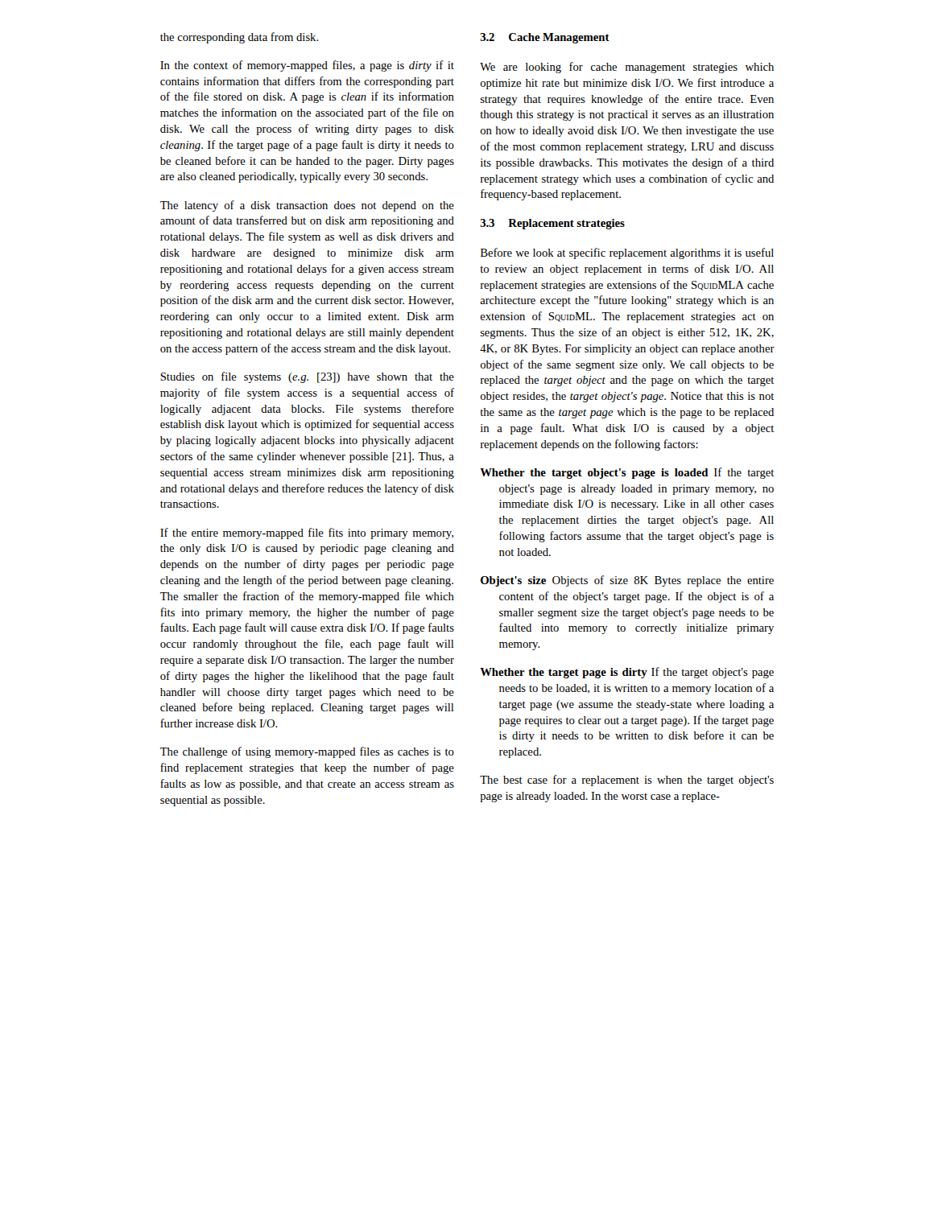the corresponding data from disk.
In the context of memory-mapped files, a page is dirty if it contains information that differs from the corresponding part of the file stored on disk. A page is clean if its information matches the information on the associated part of the file on disk. We call the process of writing dirty pages to disk cleaning. If the target page of a page fault is dirty it needs to be cleaned before it can be handed to the pager. Dirty pages are also cleaned periodically, typically every 30 seconds.
The latency of a disk transaction does not depend on the amount of data transferred but on disk arm repositioning and rotational delays. The file system as well as disk drivers and disk hardware are designed to minimize disk arm repositioning and rotational delays for a given access stream by reordering access requests depending on the current position of the disk arm and the current disk sector. However, reordering can only occur to a limited extent. Disk arm repositioning and rotational delays are still mainly dependent on the access pattern of the access stream and the disk layout.
Studies on file systems (e.g. [23]) have shown that the majority of file system access is a sequential access of logically adjacent data blocks. File systems therefore establish disk layout which is optimized for sequential access by placing logically adjacent blocks into physically adjacent sectors of the same cylinder whenever possible [21]. Thus, a sequential access stream minimizes disk arm repositioning and rotational delays and therefore reduces the latency of disk transactions.
If the entire memory-mapped file fits into primary memory, the only disk I/O is caused by periodic page cleaning and depends on the number of dirty pages per periodic page cleaning and the length of the period between page cleaning. The smaller the fraction of the memory-mapped file which fits into primary memory, the higher the number of page faults. Each page fault will cause extra disk I/O. If page faults occur randomly throughout the file, each page fault will require a separate disk I/O transaction. The larger the number of dirty pages the higher the likelihood that the page fault handler will choose dirty target pages which need to be cleaned before being replaced. Cleaning target pages will further increase disk I/O.
The challenge of using memory-mapped files as caches is to find replacement strategies that keep the number of page faults as low as possible, and that create an access stream as sequential as possible.
3.2 Cache Management
We are looking for cache management strategies which optimize hit rate but minimize disk I/O. We first introduce a strategy that requires knowledge of the entire trace. Even though this strategy is not practical it serves as an illustration on how to ideally avoid disk I/O. We then investigate the use of the most common replacement strategy, LRU and discuss its possible drawbacks. This motivates the design of a third replacement strategy which uses a combination of cyclic and frequency-based replacement.
3.3 Replacement strategies
Before we look at specific replacement algorithms it is useful to review an object replacement in terms of disk I/O. All replacement strategies are extensions of the SquidMLA cache architecture except the "future looking" strategy which is an extension of SquidML. The replacement strategies act on segments. Thus the size of an object is either 512, 1K, 2K, 4K, or 8K Bytes. For simplicity an object can replace another object of the same segment size only. We call objects to be replaced the target object and the page on which the target object resides, the target object's page. Notice that this is not the same as the target page which is the page to be replaced in a page fault. What disk I/O is caused by a object replacement depends on the following factors:
Whether the target object's page is loaded If the target object's page is already loaded in primary memory, no immediate disk I/O is necessary. Like in all other cases the replacement dirties the target object's page. All following factors assume that the target object's page is not loaded.
Object's size Objects of size 8K Bytes replace the entire content of the object's target page. If the object is of a smaller segment size the target object's page needs to be faulted into memory to correctly initialize primary memory.
Whether the target page is dirty If the target object's page needs to be loaded, it is written to a memory location of a target page (we assume the steady-state where loading a page requires to clear out a target page). If the target page is dirty it needs to be written to disk before it can be replaced.
The best case for a replacement is when the target object's page is already loaded. In the worst case a replace-